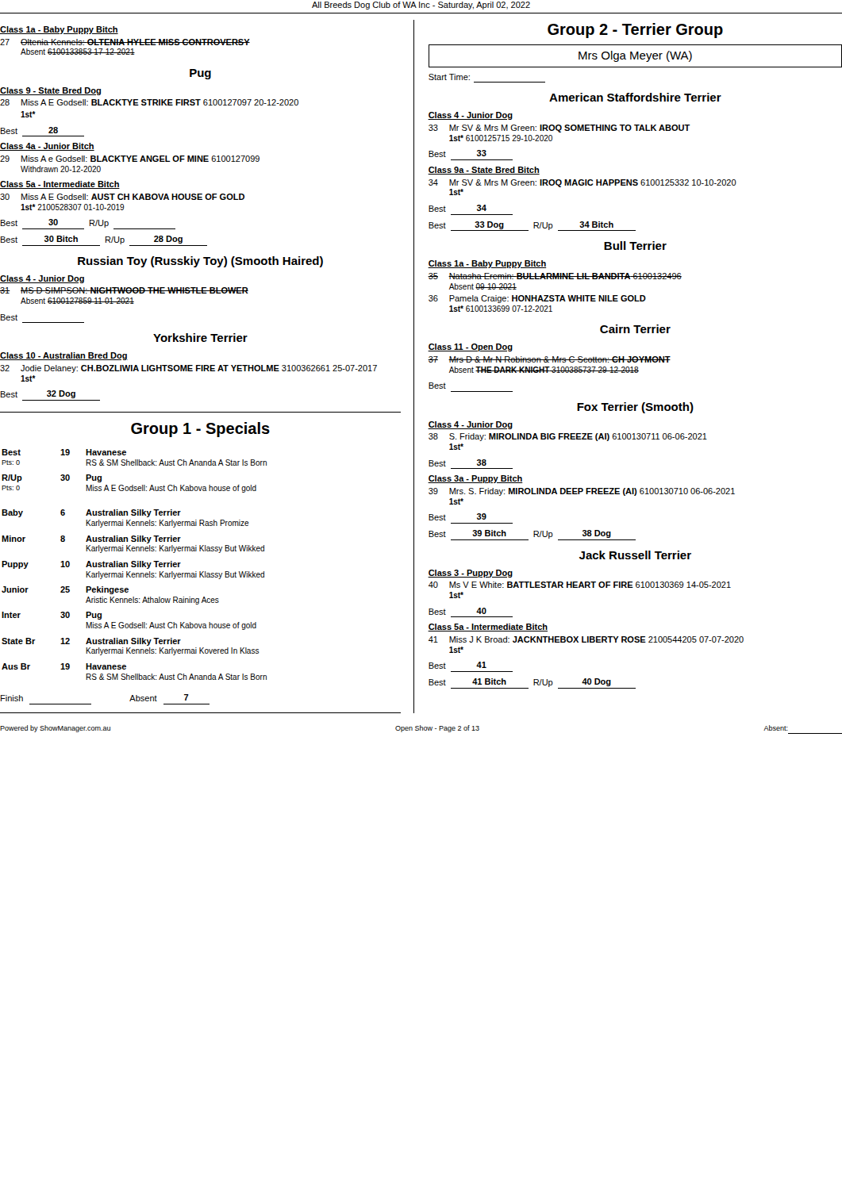All Breeds Dog Club of WA Inc - Saturday, April 02, 2022
Class 1a - Baby Puppy Bitch
27
Oltenia Kennels: OLTENIA HYLEE MISS CONTROVERSY
Absent 6100133853 17-12-2021
Pug
Class 9 - State Bred Dog
28
Miss A E Godsell: BLACKTYE STRIKE FIRST 6100127097 20-12-2020
1st*
Best 28
Class 4a - Junior Bitch
29
Miss A e Godsell: BLACKTYE ANGEL OF MINE 6100127099
Withdrawn 20-12-2020
Class 5a - Intermediate Bitch
30
Miss A E Godsell: AUST CH KABOVA HOUSE OF GOLD
1st* 2100528307 01-10-2019
Best 30 R/Up
Best 30 Bitch R/Up 28 Dog
Russian Toy (Russkiy Toy) (Smooth Haired)
Class 4 - Junior Dog
31
MS D SIMPSON: NIGHTWOOD THE WHISTLE BLOWER
Absent 6100127859 11-01-2021
Best
Yorkshire Terrier
Class 10 - Australian Bred Dog
32
Jodie Delaney: CH.BOZLIWIA LIGHTSOME FIRE AT YETHOLME 3100362661 25-07-2017
1st*
Best 32 Dog
Group 1 - Specials
| Best Pts: 0 | 19 | Havanese RS & SM Shellback: Aust Ch Ananda A Star Is Born |
| R/Up Pts: 0 | 30 | Pug Miss A E Godsell: Aust Ch Kabova house of gold |
| Baby | 6 | Australian Silky Terrier Karlyermai Kennels: Karlyermai Rash Promize |
| Minor | 8 | Australian Silky Terrier Karlyermai Kennels: Karlyermai Klassy But Wikked |
| Puppy | 10 | Australian Silky Terrier Karlyermai Kennels: Karlyermai Klassy But Wikked |
| Junior | 25 | Pekingese Aristic Kennels: Athalow Raining Aces |
| Inter | 30 | Pug Miss A E Godsell: Aust Ch Kabova house of gold |
| State Br | 12 | Australian Silky Terrier Karlyermai Kennels: Karlyermai Kovered In Klass |
| Aus Br | 19 | Havanese RS & SM Shellback: Aust Ch Ananda A Star Is Born |
Finish Absent 7
Group 2 - Terrier Group
Mrs Olga Meyer (WA)
Start Time:
American Staffordshire Terrier
Class 4 - Junior Dog
33
Mr SV & Mrs M Green: IROQ SOMETHING TO TALK ABOUT
1st* 6100125715 29-10-2020
Best 33
Class 9a - State Bred Bitch
34
Mr SV & Mrs M Green: IROQ MAGIC HAPPENS 6100125332 10-10-2020
1st*
Best 34
Best 33 Dog R/Up 34 Bitch
Bull Terrier
Class 1a - Baby Puppy Bitch
35
Natasha Eremin: BULLARMINE LIL BANDITA 6100132496
Absent 09-10-2021
36
Pamela Craige: HONHAZSTA WHITE NILE GOLD
1st* 6100133699 07-12-2021
Cairn Terrier
Class 11 - Open Dog
37
Mrs D & Mr N Robinson & Mrs C Scotton: CH JOYMONT
Absent THE DARK KNIGHT 3100385737 29-12-2018
Best
Fox Terrier (Smooth)
Class 4 - Junior Dog
38
S. Friday: MIROLINDA BIG FREEZE (AI) 6100130711 06-06-2021
1st*
Best 38
Class 3a - Puppy Bitch
39
Mrs. S. Friday: MIROLINDA DEEP FREEZE (AI) 6100130710 06-06-2021
1st*
Best 39
Best 39 Bitch R/Up 38 Dog
Jack Russell Terrier
Class 3 - Puppy Dog
40
Ms V E White: BATTLESTAR HEART OF FIRE 6100130369 14-05-2021
1st*
Best 40
Class 5a - Intermediate Bitch
41
Miss J K Broad: JACKNTHEBOX LIBERTY ROSE 2100544205 07-07-2020
1st*
Best 41
Best 41 Bitch R/Up 40 Dog
Powered by ShowManager.com.au
Open Show - Page 2 of 13
Absent: